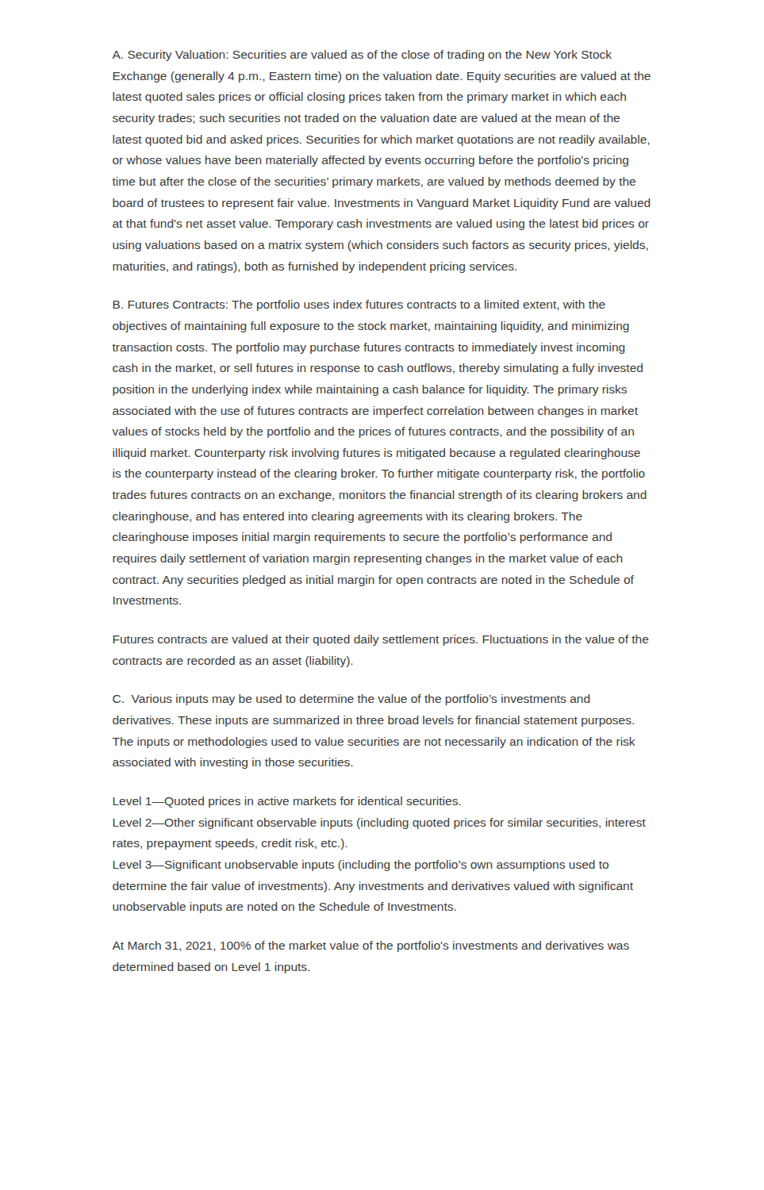A. Security Valuation: Securities are valued as of the close of trading on the New York Stock Exchange (generally 4 p.m., Eastern time) on the valuation date. Equity securities are valued at the latest quoted sales prices or official closing prices taken from the primary market in which each security trades; such securities not traded on the valuation date are valued at the mean of the latest quoted bid and asked prices. Securities for which market quotations are not readily available, or whose values have been materially affected by events occurring before the portfolio's pricing time but after the close of the securities’ primary markets, are valued by methods deemed by the board of trustees to represent fair value. Investments in Vanguard Market Liquidity Fund are valued at that fund's net asset value. Temporary cash investments are valued using the latest bid prices or using valuations based on a matrix system (which considers such factors as security prices, yields, maturities, and ratings), both as furnished by independent pricing services.
B. Futures Contracts: The portfolio uses index futures contracts to a limited extent, with the objectives of maintaining full exposure to the stock market, maintaining liquidity, and minimizing transaction costs. The portfolio may purchase futures contracts to immediately invest incoming cash in the market, or sell futures in response to cash outflows, thereby simulating a fully invested position in the underlying index while maintaining a cash balance for liquidity. The primary risks associated with the use of futures contracts are imperfect correlation between changes in market values of stocks held by the portfolio and the prices of futures contracts, and the possibility of an illiquid market. Counterparty risk involving futures is mitigated because a regulated clearinghouse is the counterparty instead of the clearing broker. To further mitigate counterparty risk, the portfolio trades futures contracts on an exchange, monitors the financial strength of its clearing brokers and clearinghouse, and has entered into clearing agreements with its clearing brokers. The clearinghouse imposes initial margin requirements to secure the portfolio’s performance and requires daily settlement of variation margin representing changes in the market value of each contract. Any securities pledged as initial margin for open contracts are noted in the Schedule of Investments.
Futures contracts are valued at their quoted daily settlement prices. Fluctuations in the value of the contracts are recorded as an asset (liability).
C. Various inputs may be used to determine the value of the portfolio’s investments and derivatives. These inputs are summarized in three broad levels for financial statement purposes. The inputs or methodologies used to value securities are not necessarily an indication of the risk associated with investing in those securities.
Level 1—Quoted prices in active markets for identical securities.
Level 2—Other significant observable inputs (including quoted prices for similar securities, interest rates, prepayment speeds, credit risk, etc.).
Level 3—Significant unobservable inputs (including the portfolio’s own assumptions used to determine the fair value of investments). Any investments and derivatives valued with significant unobservable inputs are noted on the Schedule of Investments.
At March 31, 2021, 100% of the market value of the portfolio's investments and derivatives was determined based on Level 1 inputs.